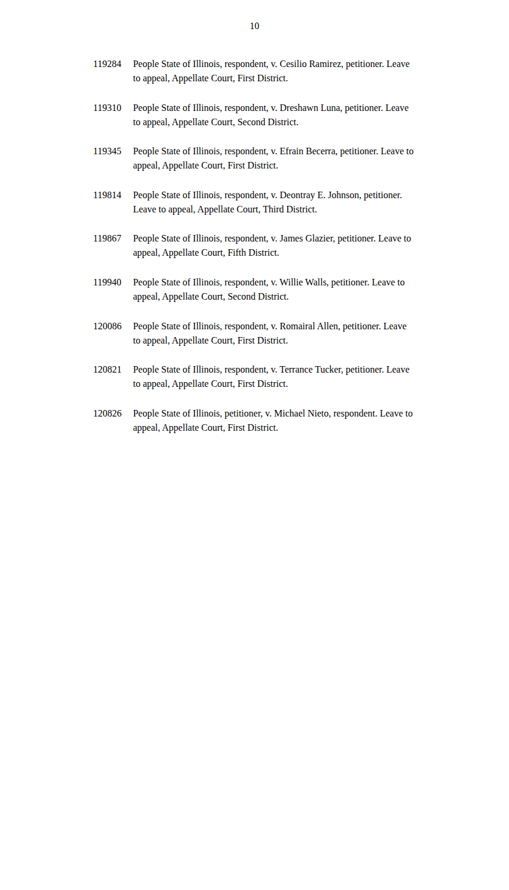10
119284 People State of Illinois, respondent, v. Cesilio Ramirez, petitioner. Leave to appeal, Appellate Court, First District.
119310 People State of Illinois, respondent, v. Dreshawn Luna, petitioner. Leave to appeal, Appellate Court, Second District.
119345 People State of Illinois, respondent, v. Efrain Becerra, petitioner. Leave to appeal, Appellate Court, First District.
119814 People State of Illinois, respondent, v. Deontray E. Johnson, petitioner. Leave to appeal, Appellate Court, Third District.
119867 People State of Illinois, respondent, v. James Glazier, petitioner. Leave to appeal, Appellate Court, Fifth District.
119940 People State of Illinois, respondent, v. Willie Walls, petitioner. Leave to appeal, Appellate Court, Second District.
120086 People State of Illinois, respondent, v. Romairal Allen, petitioner. Leave to appeal, Appellate Court, First District.
120821 People State of Illinois, respondent, v. Terrance Tucker, petitioner. Leave to appeal, Appellate Court, First District.
120826 People State of Illinois, petitioner, v. Michael Nieto, respondent. Leave to appeal, Appellate Court, First District.